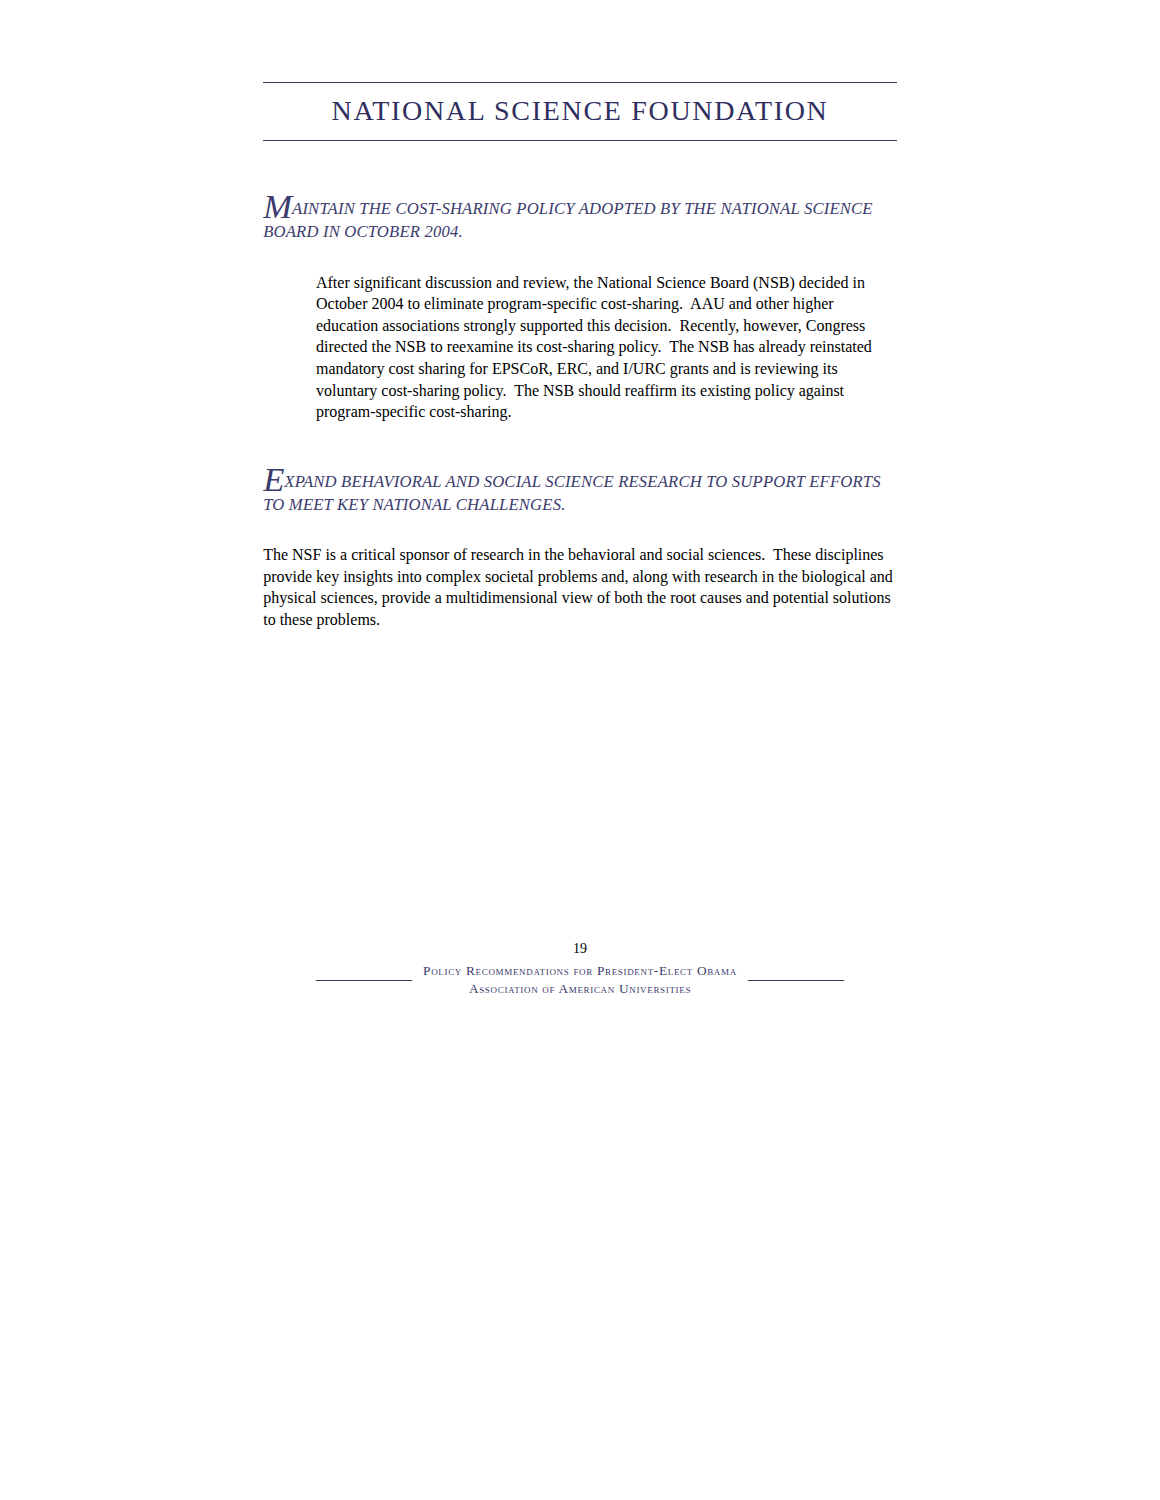National Science Foundation
Maintain the cost-sharing policy adopted by the National Science Board in October 2004.
After significant discussion and review, the National Science Board (NSB) decided in October 2004 to eliminate program-specific cost-sharing. AAU and other higher education associations strongly supported this decision. Recently, however, Congress directed the NSB to reexamine its cost-sharing policy. The NSB has already reinstated mandatory cost sharing for EPSCoR, ERC, and I/URC grants and is reviewing its voluntary cost-sharing policy. The NSB should reaffirm its existing policy against program-specific cost-sharing.
Expand behavioral and social science research to support efforts to meet key national challenges.
The NSF is a critical sponsor of research in the behavioral and social sciences. These disciplines provide key insights into complex societal problems and, along with research in the biological and physical sciences, provide a multidimensional view of both the root causes and potential solutions to these problems.
19
Policy Recommendations for President-Elect Obama Association of American Universities